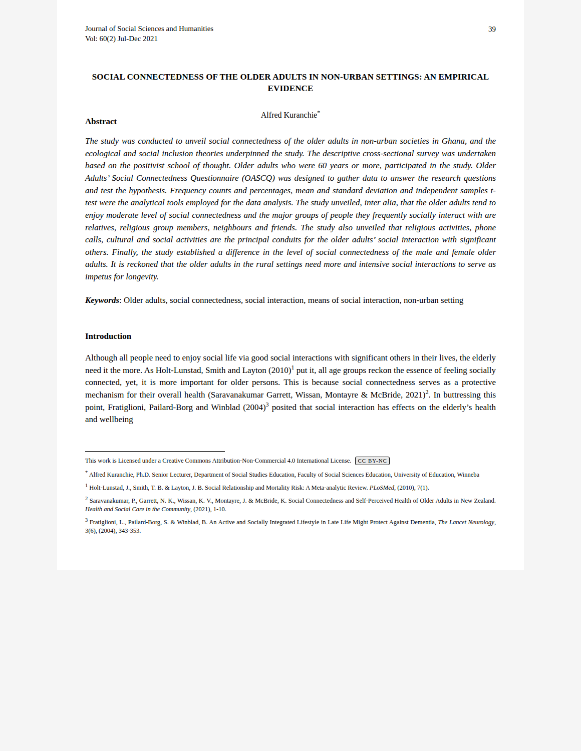Journal of Social Sciences and Humanities
Vol: 60(2) Jul-Dec 2021
39
Social Connectedness of the Older Adults in Non-Urban Settings: An Empirical Evidence
Alfred Kuranchie*
Abstract
The study was conducted to unveil social connectedness of the older adults in non-urban societies in Ghana, and the ecological and social inclusion theories underpinned the study. The descriptive cross-sectional survey was undertaken based on the positivist school of thought. Older adults who were 60 years or more, participated in the study. Older Adults’ Social Connectedness Questionnaire (OASCQ) was designed to gather data to answer the research questions and test the hypothesis. Frequency counts and percentages, mean and standard deviation and independent samples t-test were the analytical tools employed for the data analysis. The study unveiled, inter alia, that the older adults tend to enjoy moderate level of social connectedness and the major groups of people they frequently socially interact with are relatives, religious group members, neighbours and friends. The study also unveiled that religious activities, phone calls, cultural and social activities are the principal conduits for the older adults’ social interaction with significant others. Finally, the study established a difference in the level of social connectedness of the male and female older adults. It is reckoned that the older adults in the rural settings need more and intensive social interactions to serve as impetus for longevity.
Keywords: Older adults, social connectedness, social interaction, means of social interaction, non-urban setting
Introduction
Although all people need to enjoy social life via good social interactions with significant others in their lives, the elderly need it the more. As Holt-Lunstad, Smith and Layton (2010)1 put it, all age groups reckon the essence of feeling socially connected, yet, it is more important for older persons. This is because social connectedness serves as a protective mechanism for their overall health (Saravanakumar Garrett, Wissan, Montayre & McBride, 2021)2. In buttressing this point, Fratiglioni, Pailard-Borg and Winblad (2004)3 posited that social interaction has effects on the elderly’s health and wellbeing
This work is Licensed under a Creative Commons Attribution-Non-Commercial 4.0 International License. CC BY-NC
* Alfred Kuranchie, Ph.D. Senior Lecturer, Department of Social Studies Education, Faculty of Social Sciences Education, University of Education, Winneba
1 Holt-Lunstad, J., Smith, T. B. & Layton, J. B. Social Relationship and Mortality Risk: A Meta-analytic Review. PLoSMed, (2010), 7(1).
2 Saravanakumar, P., Garrett, N. K., Wissan, K. V., Montayre, J. & McBride, K. Social Connectedness and Self-Perceived Health of Older Adults in New Zealand. Health and Social Care in the Community, (2021), 1-10.
3 Fratiglioni, L., Pailard-Borg, S. & Winblad, B. An Active and Socially Integrated Lifestyle in Late Life Might Protect Against Dementia, The Lancet Neurology, 3(6), (2004), 343-353.